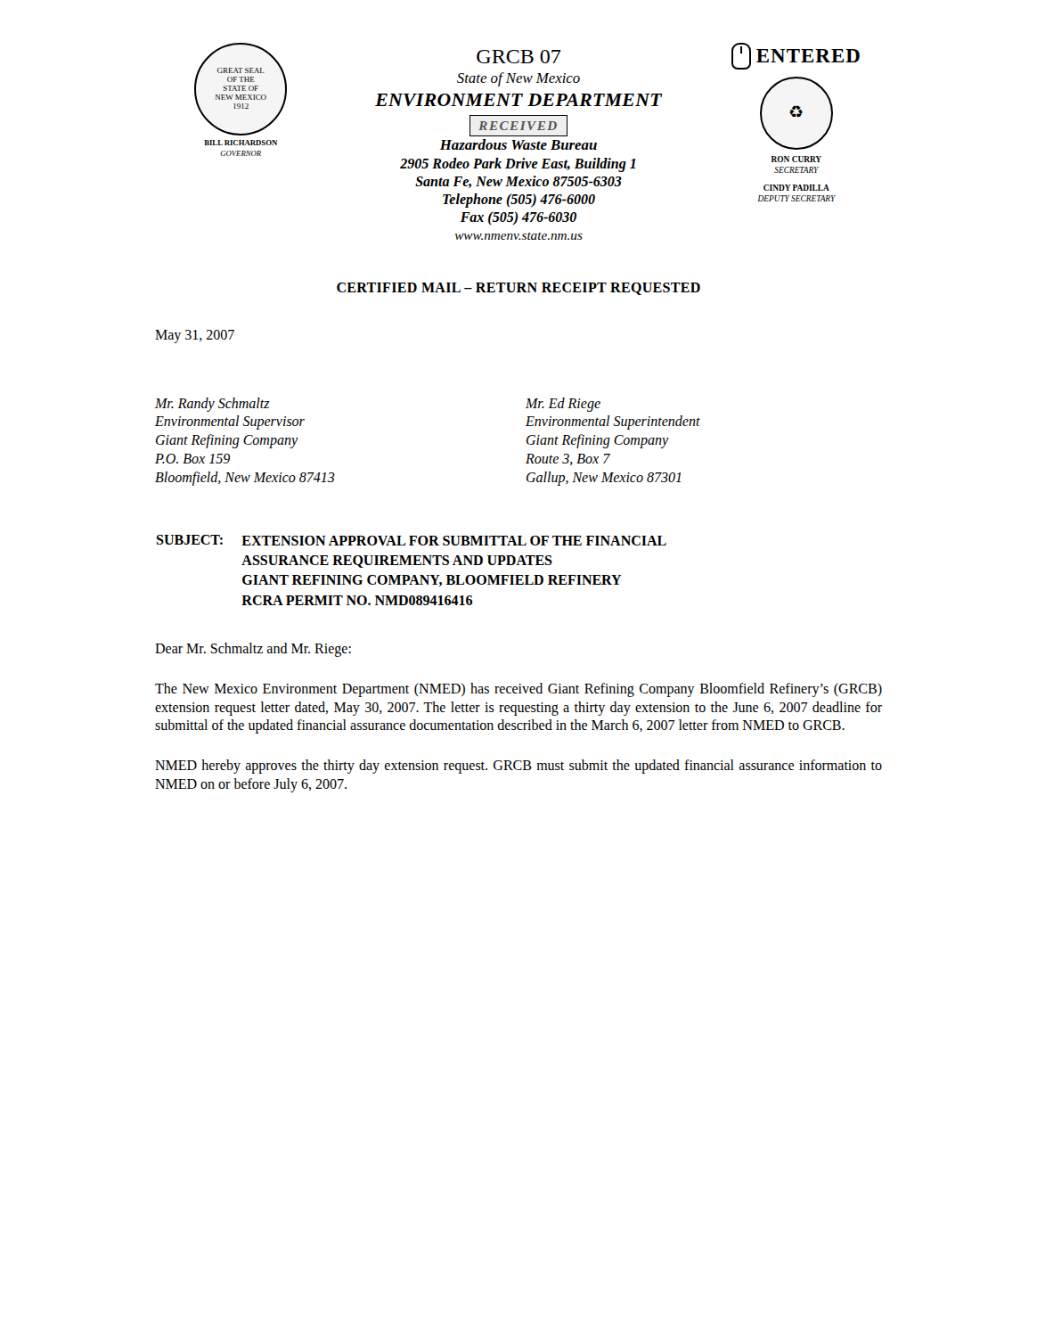GREAT SEAL
OF THE
STATE OF
NEW MEXICO
1912
BILL RICHARDSON
GOVERNOR
GRCB 07
State of New Mexico
ENVIRONMENT DEPARTMENT RECEIVED
Hazardous Waste Bureau
2905 Rodeo Park Drive East, Building 1
Santa Fe, New Mexico 87505-6303
Telephone (505) 476-6000
Fax (505) 476-6030
www.nmenv.state.nm.us
ENTERED
♻
RON CURRY
SECRETARY
CINDY PADILLA
DEPUTY SECRETARY
CERTIFIED MAIL – RETURN RECEIPT REQUESTED
May 31, 2007
Mr. Randy Schmaltz
Environmental Supervisor
Giant Refining Company
P.O. Box 159
Bloomfield, New Mexico 87413 Mr. Ed Riege
Environmental Superintendent
Giant Refining Company
Route 3, Box 7
Gallup, New Mexico 87301
| SUBJECT: | EXTENSION APPROVAL FOR SUBMITTAL OF THE FINANCIAL ASSURANCE REQUIREMENTS AND UPDATES GIANT REFINING COMPANY, BLOOMFIELD REFINERY RCRA PERMIT NO. NMD089416416 |
Dear Mr. Schmaltz and Mr. Riege:
The New Mexico Environment Department (NMED) has received Giant Refining Company Bloomfield Refinery’s (GRCB) extension request letter dated, May 30, 2007. The letter is requesting a thirty day extension to the June 6, 2007 deadline for submittal of the updated financial assurance documentation described in the March 6, 2007 letter from NMED to GRCB.
NMED hereby approves the thirty day extension request. GRCB must submit the updated financial assurance information to NMED on or before July 6, 2007.